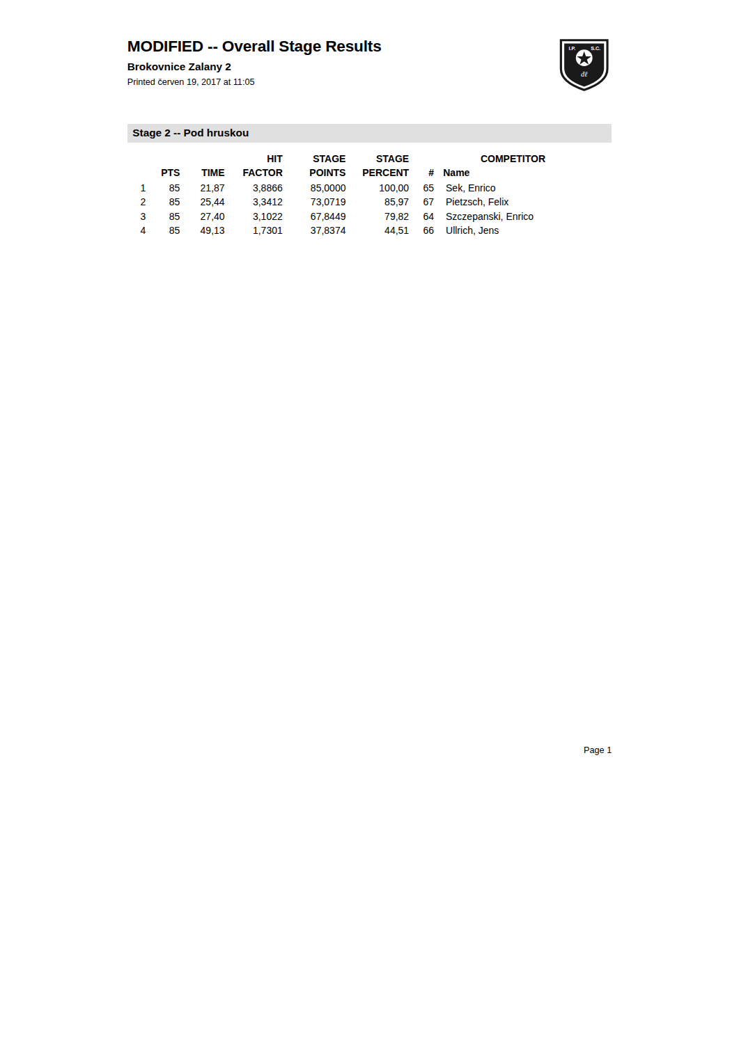MODIFIED -- Overall Stage Results
Brokovnice Zalany 2
Printed červen 19, 2017 at 11:05
I.P. S.C. đℓ
Stage 2 -- Pod hruskou
| | | | HIT | STAGE | STAGE | COMPETITOR |
| --- | --- | --- | --- | --- | --- | --- |
| | PTS | TIME | FACTOR | POINTS | PERCENT | # | Name |
| 1 | 85 | 21,87 | 3,8866 | 85,0000 | 100,00 | 65 | Sek, Enrico |
| 2 | 85 | 25,44 | 3,3412 | 73,0719 | 85,97 | 67 | Pietzsch, Felix |
| 3 | 85 | 27,40 | 3,1022 | 67,8449 | 79,82 | 64 | Szczepanski, Enrico |
| 4 | 85 | 49,13 | 1,7301 | 37,8374 | 44,51 | 66 | Ullrich, Jens |
Page 1